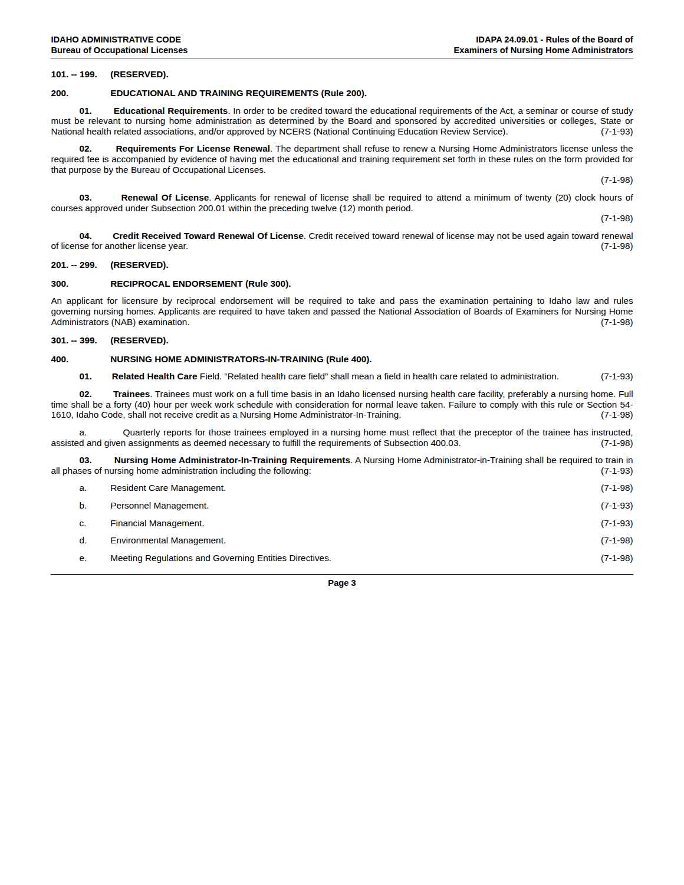IDAHO ADMINISTRATIVE CODE
Bureau of Occupational Licenses
IDAPA 24.09.01 - Rules of the Board of
Examiners of Nursing Home Administrators
101. -- 199.(RESERVED).
200. EDUCATIONAL AND TRAINING REQUIREMENTS (Rule 200).
01. Educational Requirements. In order to be credited toward the educational requirements of the Act, a seminar or course of study must be relevant to nursing home administration as determined by the Board and sponsored by accredited universities or colleges, State or National health related associations, and/or approved by NCERS (National Continuing Education Review Service).(7-1-93)
02. Requirements For License Renewal. The department shall refuse to renew a Nursing Home Administrators license unless the required fee is accompanied by evidence of having met the educational and training requirement set forth in these rules on the form provided for that purpose by the Bureau of Occupational Licenses.
(7-1-98)
03. Renewal Of License. Applicants for renewal of license shall be required to attend a minimum of twenty (20) clock hours of courses approved under Subsection 200.01 within the preceding twelve (12) month period.
(7-1-98)
04. Credit Received Toward Renewal Of License. Credit received toward renewal of license may not be used again toward renewal of license for another license year.(7-1-98)
201. -- 299.(RESERVED).
300. RECIPROCAL ENDORSEMENT (Rule 300).
An applicant for licensure by reciprocal endorsement will be required to take and pass the examination pertaining to Idaho law and rules governing nursing homes. Applicants are required to have taken and passed the National Association of Boards of Examiners for Nursing Home Administrators (NAB) examination.(7-1-98)
301. -- 399.(RESERVED).
400. NURSING HOME ADMINISTRATORS-IN-TRAINING (Rule 400).
01. Related Health Care Field. “Related health care field” shall mean a field in health care related to administration.(7-1-93)
02. Trainees. Trainees must work on a full time basis in an Idaho licensed nursing health care facility, preferably a nursing home. Full time shall be a forty (40) hour per week work schedule with consideration for normal leave taken. Failure to comply with this rule or Section 54-1610, Idaho Code, shall not receive credit as a Nursing Home Administrator-In-Training.(7-1-98)
a. Quarterly reports for those trainees employed in a nursing home must reflect that the preceptor of the trainee has instructed, assisted and given assignments as deemed necessary to fulfill the requirements of Subsection 400.03.(7-1-98)
03. Nursing Home Administrator-In-Training Requirements. A Nursing Home Administrator-in-Training shall be required to train in all phases of nursing home administration including the following:(7-1-93)
a. Resident Care Management. (7-1-98)
b. Personnel Management. (7-1-93)
c. Financial Management. (7-1-93)
d. Environmental Management. (7-1-98)
e. Meeting Regulations and Governing Entities Directives. (7-1-98)
Page 3